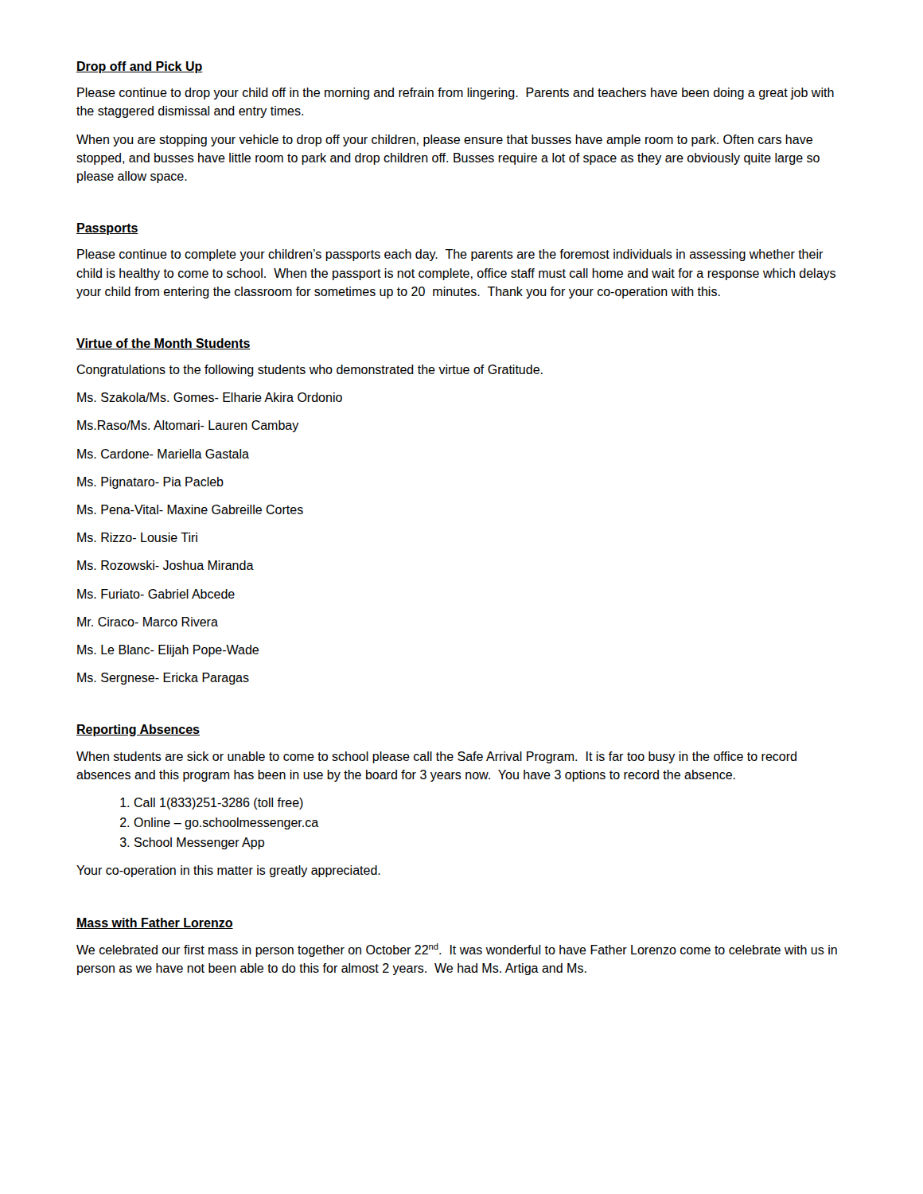Drop off and Pick Up
Please continue to drop your child off in the morning and refrain from lingering. Parents and teachers have been doing a great job with the staggered dismissal and entry times.
When you are stopping your vehicle to drop off your children, please ensure that busses have ample room to park. Often cars have stopped, and busses have little room to park and drop children off. Busses require a lot of space as they are obviously quite large so please allow space.
Passports
Please continue to complete your children’s passports each day. The parents are the foremost individuals in assessing whether their child is healthy to come to school. When the passport is not complete, office staff must call home and wait for a response which delays your child from entering the classroom for sometimes up to 20 minutes. Thank you for your co-operation with this.
Virtue of the Month Students
Congratulations to the following students who demonstrated the virtue of Gratitude.
Ms. Szakola/Ms. Gomes- Elharie Akira Ordonio
Ms.Raso/Ms. Altomari- Lauren Cambay
Ms. Cardone- Mariella Gastala
Ms. Pignataro- Pia Pacleb
Ms. Pena-Vital- Maxine Gabreille Cortes
Ms. Rizzo- Lousie Tiri
Ms. Rozowski- Joshua Miranda
Ms. Furiato- Gabriel Abcede
Mr. Ciraco- Marco Rivera
Ms. Le Blanc- Elijah Pope-Wade
Ms. Sergnese- Ericka Paragas
Reporting Absences
When students are sick or unable to come to school please call the Safe Arrival Program. It is far too busy in the office to record absences and this program has been in use by the board for 3 years now. You have 3 options to record the absence.
Call 1(833)251-3286 (toll free)
Online – go.schoolmessenger.ca
School Messenger App
Your co-operation in this matter is greatly appreciated.
Mass with Father Lorenzo
We celebrated our first mass in person together on October 22nd. It was wonderful to have Father Lorenzo come to celebrate with us in person as we have not been able to do this for almost 2 years. We had Ms. Artiga and Ms.